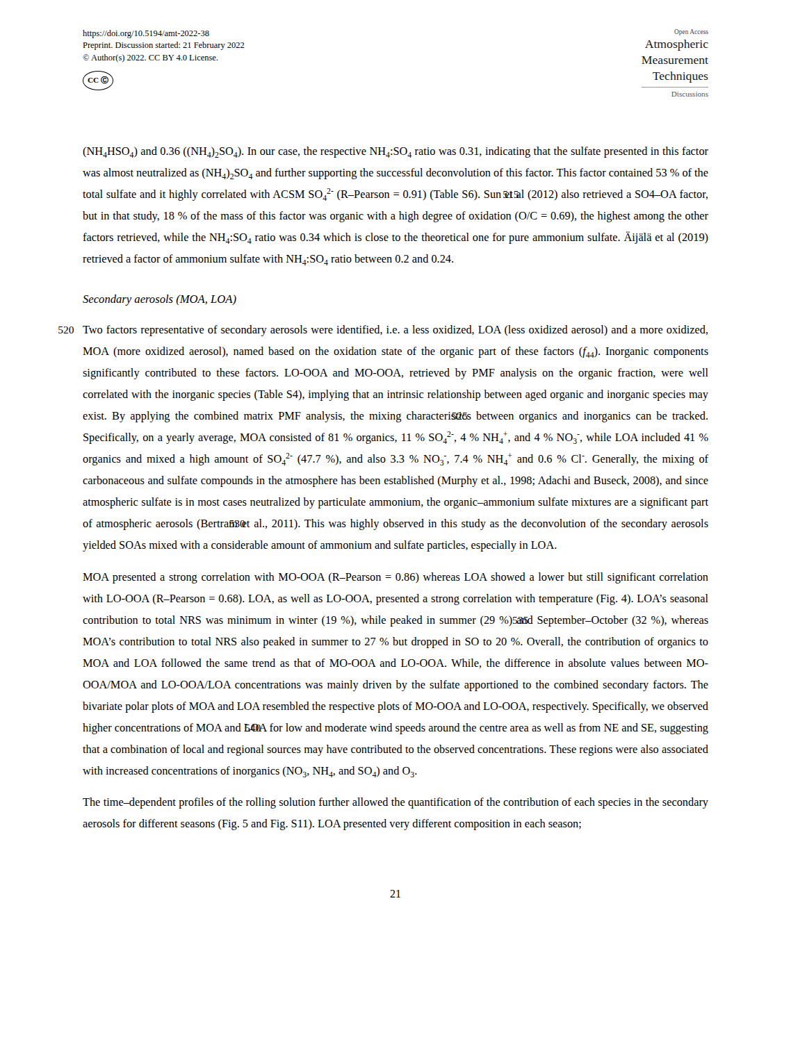https://doi.org/10.5194/amt-2022-38
Preprint. Discussion started: 21 February 2022
© Author(s) 2022. CC BY 4.0 License.
CC Ⓒ
Open Access
Atmospheric
Measurement
Techniques
Discussions
(NH4HSO4) and 0.36 ((NH4)2SO4). In our case, the respective NH4:SO4 ratio was 0.31, indicating that the sulfate presented in this factor was almost neutralized as (NH4)2SO4 and further supporting the successful deconvolution of this factor. This factor contained 53 % of the total sulfate and it highly correlated with ACSM SO42- (R–Pearson = 0.91) (Table S6). Sun et al 515(2012) also retrieved a SO4–OA factor, but in that study, 18 % of the mass of this factor was organic with a high degree of oxidation (O/C = 0.69), the highest among the other factors retrieved, while the NH4:SO4 ratio was 0.34 which is close to the theoretical one for pure ammonium sulfate. Äijälä et al (2019) retrieved a factor of ammonium sulfate with NH4:SO4 ratio between 0.2 and 0.24.
Secondary aerosols (MOA, LOA)
520 Two factors representative of secondary aerosols were identified, i.e. a less oxidized, LOA (less oxidized aerosol) and a more oxidized, MOA (more oxidized aerosol), named based on the oxidation state of the organic part of these factors (f44). Inorganic components significantly contributed to these factors. LO-OOA and MO-OOA, retrieved by PMF analysis on the organic fraction, were well correlated with the inorganic species (Table S4), implying that an intrinsic relationship between aged organic and inorganic species may exist. By applying the combined matrix PMF analysis, the mixing characteristics 525between organics and inorganics can be tracked. Specifically, on a yearly average, MOA consisted of 81 % organics, 11 % SO42-, 4 % NH4+, and 4 % NO3-, while LOA included 41 % organics and mixed a high amount of SO42- (47.7 %), and also 3.3 % NO3-, 7.4 % NH4+ and 0.6 % Cl-. Generally, the mixing of carbonaceous and sulfate compounds in the atmosphere has been established (Murphy et al., 1998; Adachi and Buseck, 2008), and since atmospheric sulfate is in most cases neutralized by particulate ammonium, the organic–ammonium sulfate mixtures are a significant part of atmospheric aerosols (Bertram et 530al., 2011). This was highly observed in this study as the deconvolution of the secondary aerosols yielded SOAs mixed with a considerable amount of ammonium and sulfate particles, especially in LOA.
MOA presented a strong correlation with MO-OOA (R–Pearson = 0.86) whereas LOA showed a lower but still significant correlation with LO-OOA (R–Pearson = 0.68). LOA, as well as LO-OOA, presented a strong correlation with temperature (Fig. 4). LOA’s seasonal contribution to total NRS was minimum in winter (19 %), while peaked in summer (29 %) and 535 September–October (32 %), whereas MOA’s contribution to total NRS also peaked in summer to 27 % but dropped in SO to 20 %. Overall, the contribution of organics to MOA and LOA followed the same trend as that of MO-OOA and LO-OOA. While, the difference in absolute values between MO-OOA/MOA and LO-OOA/LOA concentrations was mainly driven by the sulfate apportioned to the combined secondary factors. The bivariate polar plots of MOA and LOA resembled the respective plots of MO-OOA and LO-OOA, respectively. Specifically, we observed higher concentrations of MOA and LOA 540for low and moderate wind speeds around the centre area as well as from NE and SE, suggesting that a combination of local and regional sources may have contributed to the observed concentrations. These regions were also associated with increased concentrations of inorganics (NO3, NH4, and SO4) and O3.
The time–dependent profiles of the rolling solution further allowed the quantification of the contribution of each species in the secondary aerosols for different seasons (Fig. 5 and Fig. S11). LOA presented very different composition in each season;
21